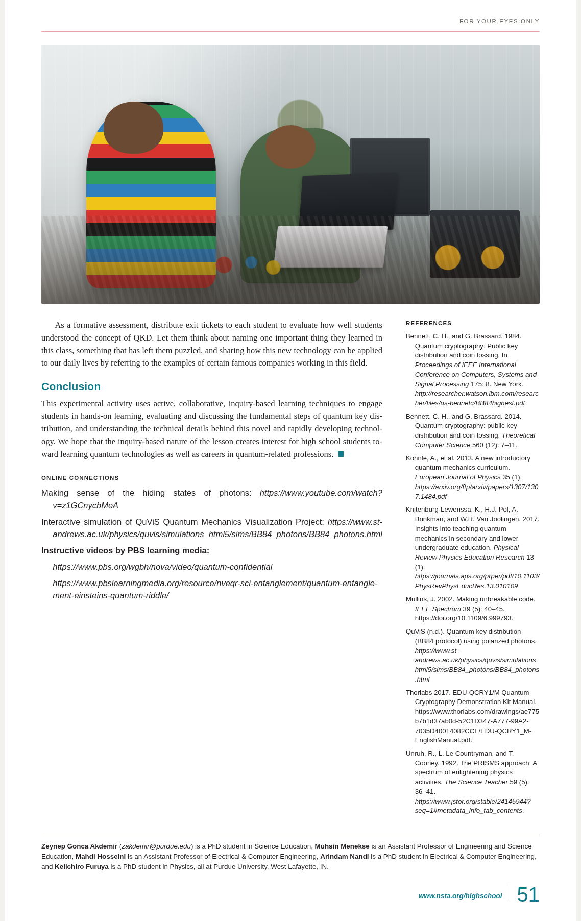For Your Eyes Only
As a formative assessment, distribute exit tickets to each student to evaluate how well students understood the concept of QKD. Let them think about naming one important thing they learned in this class, something that has left them puzzled, and sharing how this new technology can be applied to our daily lives by referring to the examples of certain famous companies working in this field.
Conclusion
This experimental activity uses active, collaborative, inquiry-based learning techniques to engage students in hands-on learning, evaluating and discussing the fundamental steps of quantum key distribution, and understanding the technical details behind this novel and rapidly developing technology. We hope that the inquiry-based nature of the lesson creates interest for high school students toward learning quantum technologies as well as careers in quantum-related professions.
Online Connections
Making sense of the hiding states of photons: https://www.youtube.com/watch?v=z1GCnycbMeA
Interactive simulation of QuViS Quantum Mechanics Visualization Project: https://www.st-andrews.ac.uk/physics/quvis/simulations_html5/sims/BB84_photons/BB84_photons.html
Instructive videos by PBS learning media:
https://www.pbs.org/wgbh/nova/video/quantum-confidential
https://www.pbslearningmedia.org/resource/nveqr-sci-entanglement/quantum-entanglement-einsteins-quantum-riddle/
References
Bennett, C. H., and G. Brassard. 1984. Quantum cryptography: Public key distribution and coin tossing. In Proceedings of IEEE International Conference on Computers, Systems and Signal Processing 175: 8. New York. http://researcher.watson.ibm.com/researcher/files/us-bennetc/BB84highest.pdf
Bennett, C. H., and G. Brassard. 2014. Quantum cryptography: public key distribution and coin tossing. Theoretical Computer Science 560 (12): 7–11.
Kohnle, A., et al. 2013. A new introductory quantum mechanics curriculum. European Journal of Physics 35 (1). https://arxiv.org/ftp/arxiv/papers/1307/1307.1484.pdf
Krijtenburg-Lewerissa, K., H.J. Pol, A. Brinkman, and W.R. Van Joolingen. 2017. Insights into teaching quantum mechanics in secondary and lower undergraduate education. Physical Review Physics Education Research 13 (1). https://journals.aps.org/prper/pdf/10.1103/PhysRevPhysEducRes.13.010109
Mullins, J. 2002. Making unbreakable code. IEEE Spectrum 39 (5): 40–45. https://doi.org/10.1109/6.999793.
QuViS (n.d.). Quantum key distribution (BB84 protocol) using polarized photons. https://www.st-andrews.ac.uk/physics/quvis/simulations_html5/sims/BB84_photons/BB84_photons.html
Thorlabs 2017. EDU-QCRY1/M Quantum Cryptography Demonstration Kit Manual. https://www.thorlabs.com/drawings/ae775b7b1d37ab0d-52C1D347-A777-99A2-7035D40014082CCF/EDU-QCRY1_M-EnglishManual.pdf.
Unruh, R., L. Le Countryman, and T. Cooney. 1992. The PRISMS approach: A spectrum of enlightening physics activities. The Science Teacher 59 (5): 36–41. https://www.jstor.org/stable/24145944?seq=1#metadata_info_tab_contents.
Zeynep Gonca Akdemir (zakdemir@purdue.edu) is a PhD student in Science Education, Muhsin Menekse is an Assistant Professor of Engineering and Science Education, Mahdi Hosseini is an Assistant Professor of Electrical & Computer Engineering, Arindam Nandi is a PhD student in Electrical & Computer Engineering, and Keiichiro Furuya is a PhD student in Physics, all at Purdue University, West Lafayette, IN.
www.nsta.org/highschool 51